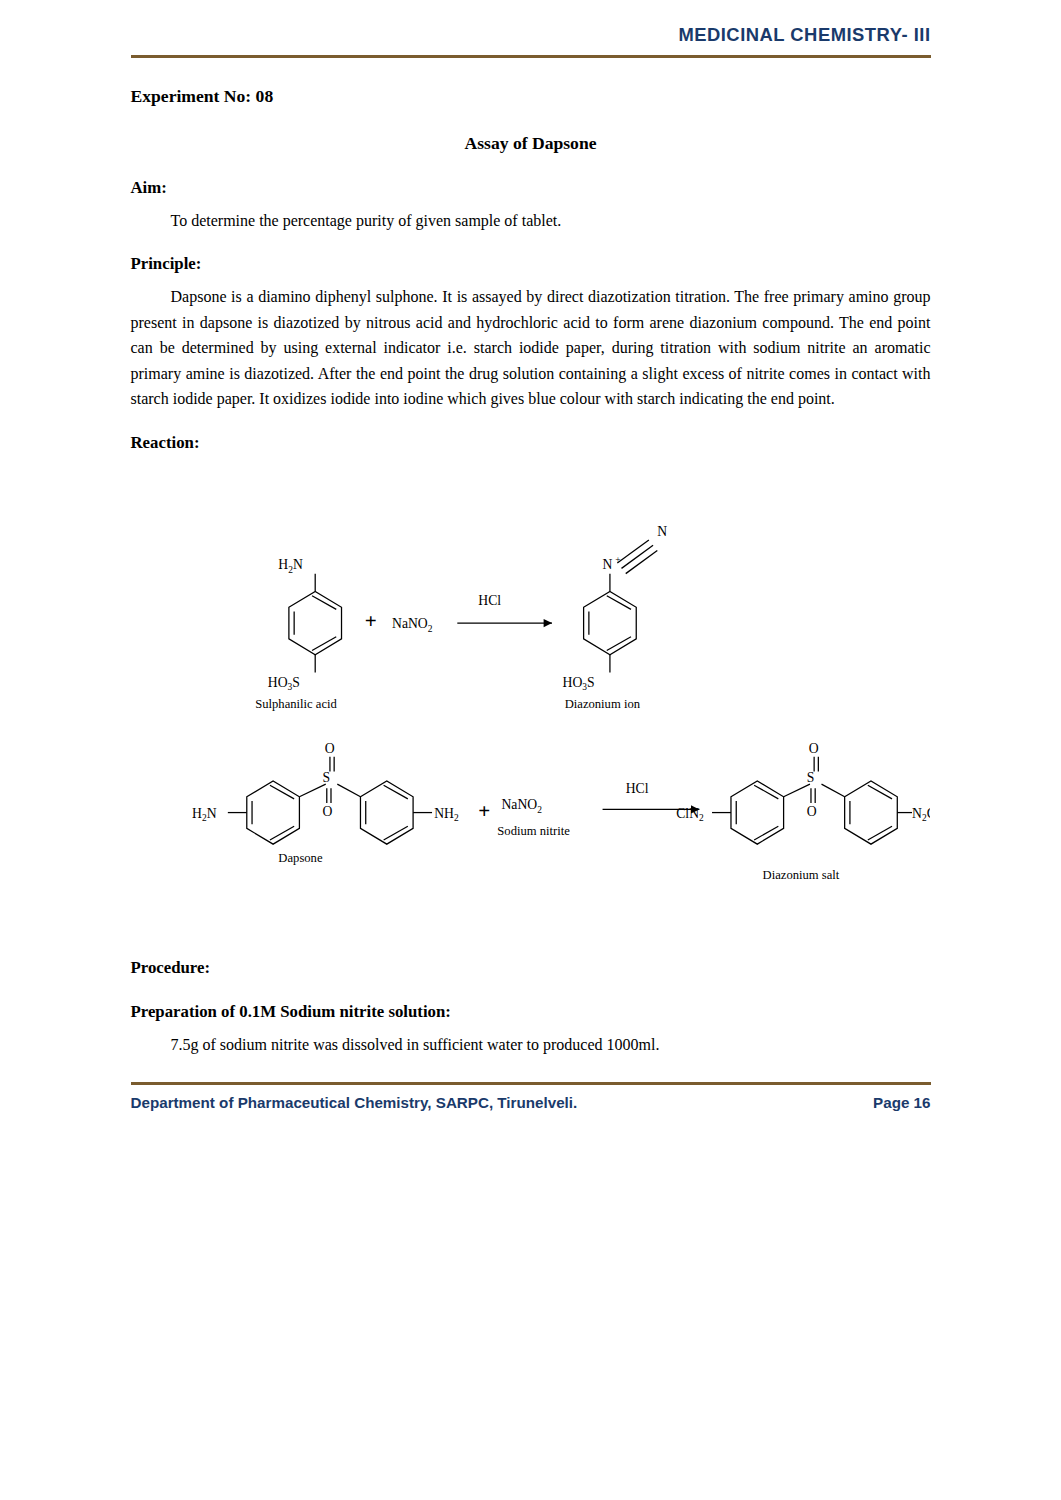MEDICINAL CHEMISTRY- III
Experiment No: 08
Assay of Dapsone
Aim:
To determine the percentage purity of given sample of tablet.
Principle:
Dapsone is a diamino diphenyl sulphone. It is assayed by direct diazotization titration. The free primary amino group present in dapsone is diazotized by nitrous acid and hydrochloric acid to form arene diazonium compound. The end point can be determined by using external indicator i.e. starch iodide paper, during titration with sodium nitrite an aromatic primary amine is diazotized. After the end point the drug solution containing a slight excess of nitrite comes in contact with starch iodide paper. It oxidizes iodide into iodine which gives blue colour with starch indicating the end point.
Reaction:
H2N HO3S Sulphanilic acid + NaNO2 HCl N + N HO3S Diazonium ion H2N S O O NH2 Dapsone + NaNO2 Sodium nitrite HCl ClN2 S O O N2Cl Diazonium salt
Procedure:
Preparation of 0.1M Sodium nitrite solution:
7.5g of sodium nitrite was dissolved in sufficient water to produced 1000ml.
Department of Pharmaceutical Chemistry, SARPC, Tirunelveli. Page 16